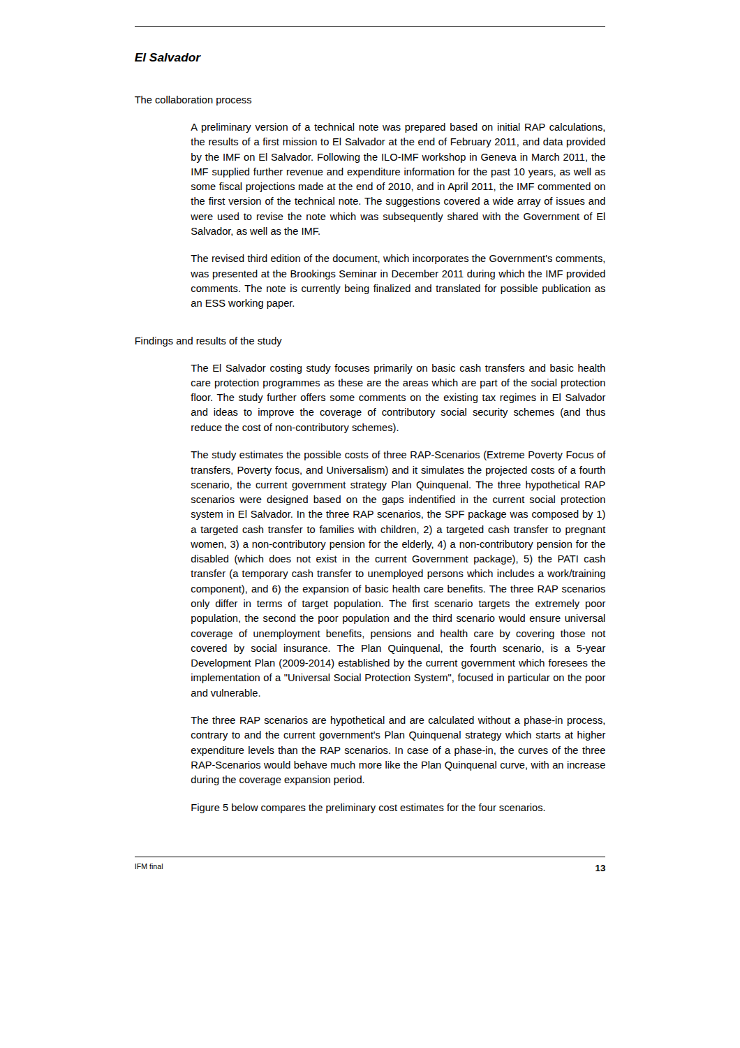El Salvador
The collaboration process
A preliminary version of a technical note was prepared based on initial RAP calculations, the results of a first mission to El Salvador at the end of February 2011, and data provided by the IMF on El Salvador. Following the ILO-IMF workshop in Geneva in March 2011, the IMF supplied further revenue and expenditure information for the past 10 years, as well as some fiscal projections made at the end of 2010, and in April 2011, the IMF commented on the first version of the technical note. The suggestions covered a wide array of issues and were used to revise the note which was subsequently shared with the Government of El Salvador, as well as the IMF.
The revised third edition of the document, which incorporates the Government's comments, was presented at the Brookings Seminar in December 2011 during which the IMF provided comments. The note is currently being finalized and translated for possible publication as an ESS working paper.
Findings and results of the study
The El Salvador costing study focuses primarily on basic cash transfers and basic health care protection programmes as these are the areas which are part of the social protection floor. The study further offers some comments on the existing tax regimes in El Salvador and ideas to improve the coverage of contributory social security schemes (and thus reduce the cost of non-contributory schemes).
The study estimates the possible costs of three RAP-Scenarios (Extreme Poverty Focus of transfers, Poverty focus, and Universalism) and it simulates the projected costs of a fourth scenario, the current government strategy Plan Quinquenal. The three hypothetical RAP scenarios were designed based on the gaps indentified in the current social protection system in El Salvador. In the three RAP scenarios, the SPF package was composed by 1) a targeted cash transfer to families with children, 2) a targeted cash transfer to pregnant women, 3) a non-contributory pension for the elderly, 4) a non-contributory pension for the disabled (which does not exist in the current Government package), 5) the PATI cash transfer (a temporary cash transfer to unemployed persons which includes a work/training component), and 6) the expansion of basic health care benefits. The three RAP scenarios only differ in terms of target population. The first scenario targets the extremely poor population, the second the poor population and the third scenario would ensure universal coverage of unemployment benefits, pensions and health care by covering those not covered by social insurance. The Plan Quinquenal, the fourth scenario, is a 5-year Development Plan (2009-2014) established by the current government which foresees the implementation of a "Universal Social Protection System", focused in particular on the poor and vulnerable.
The three RAP scenarios are hypothetical and are calculated without a phase-in process, contrary to and the current government's Plan Quinquenal strategy which starts at higher expenditure levels than the RAP scenarios. In case of a phase-in, the curves of the three RAP-Scenarios would behave much more like the Plan Quinquenal curve, with an increase during the coverage expansion period.
Figure 5 below compares the preliminary cost estimates for the four scenarios.
IFM final 13